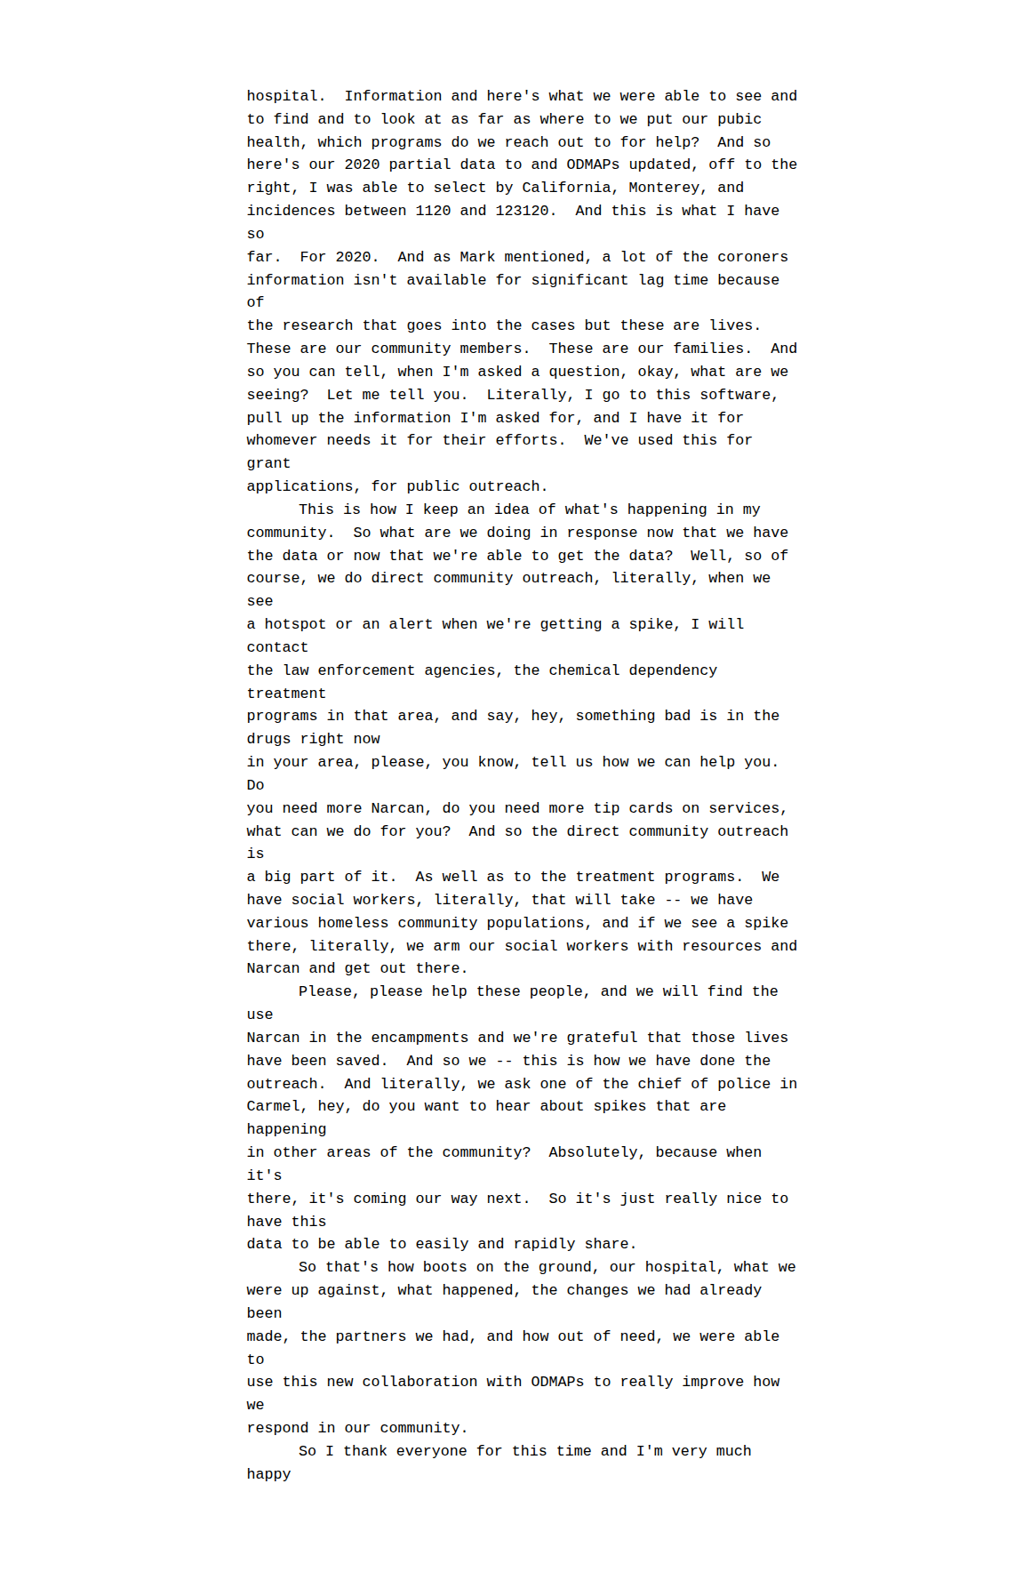hospital. Information and here's what we were able to see and
to find and to look at as far as where to we put our pubic
health, which programs do we reach out to for help? And so
here's our 2020 partial data to and ODMAPs updated, off to the
right, I was able to select by California, Monterey, and
incidences between 1120 and 123120. And this is what I have so
far. For 2020. And as Mark mentioned, a lot of the coroners
information isn't available for significant lag time because of
the research that goes into the cases but these are lives.
These are our community members. These are our families. And
so you can tell, when I'm asked a question, okay, what are we
seeing? Let me tell you. Literally, I go to this software,
pull up the information I'm asked for, and I have it for
whomever needs it for their efforts. We've used this for grant
applications, for public outreach.
This is how I keep an idea of what's happening in my
community. So what are we doing in response now that we have
the data or now that we're able to get the data? Well, so of
course, we do direct community outreach, literally, when we see
a hotspot or an alert when we're getting a spike, I will contact
the law enforcement agencies, the chemical dependency treatment
programs in that area, and say, hey, something bad is in the
drugs right now
in your area, please, you know, tell us how we can help you. Do
you need more Narcan, do you need more tip cards on services,
what can we do for you? And so the direct community outreach is
a big part of it. As well as to the treatment programs. We
have social workers, literally, that will take -- we have
various homeless community populations, and if we see a spike
there, literally, we arm our social workers with resources and
Narcan and get out there.
Please, please help these people, and we will find the use
Narcan in the encampments and we're grateful that those lives
have been saved. And so we -- this is how we have done the
outreach. And literally, we ask one of the chief of police in
Carmel, hey, do you want to hear about spikes that are happening
in other areas of the community? Absolutely, because when it's
there, it's coming our way next. So it's just really nice to
have this
data to be able to easily and rapidly share.
So that's how boots on the ground, our hospital, what we
were up against, what happened, the changes we had already been
made, the partners we had, and how out of need, we were able to
use this new collaboration with ODMAPs to really improve how we
respond in our community.
So I thank everyone for this time and I'm very much happy